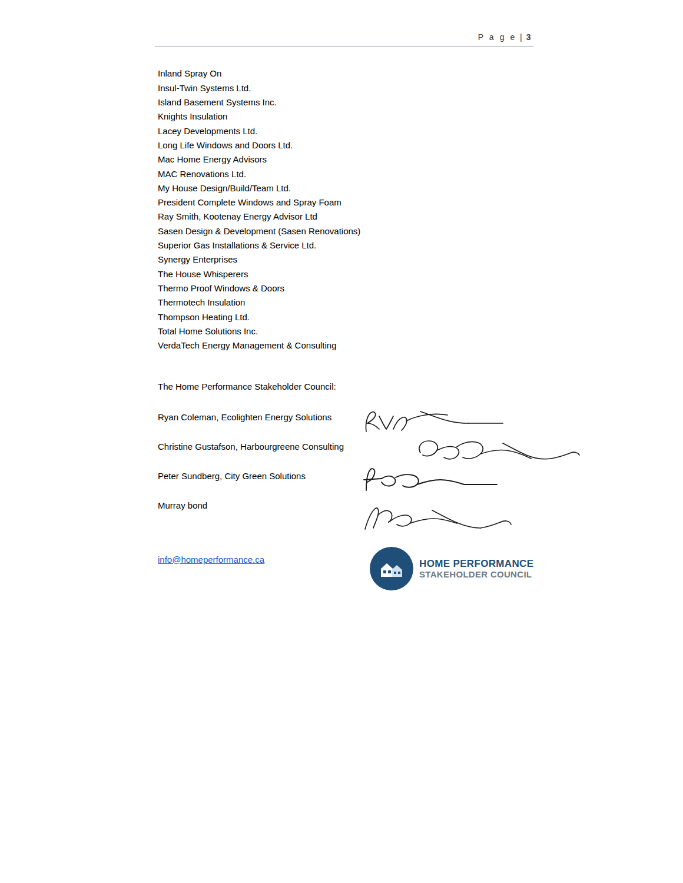P a g e | 3
Inland Spray On
Insul-Twin Systems Ltd.
Island Basement Systems Inc.
Knights Insulation
Lacey Developments Ltd.
Long Life Windows and Doors Ltd.
Mac Home Energy Advisors
MAC Renovations Ltd.
My House Design/Build/Team Ltd.
President Complete Windows and Spray Foam
Ray Smith, Kootenay Energy Advisor Ltd
Sasen Design & Development (Sasen Renovations)
Superior Gas Installations & Service Ltd.
Synergy Enterprises
The House Whisperers
Thermo Proof Windows & Doors
Thermotech Insulation
Thompson Heating Ltd.
Total Home Solutions Inc.
VerdaTech Energy Management & Consulting
The Home Performance Stakeholder Council:
Ryan Coleman, Ecolighten Energy Solutions
Christine Gustafson, Harbourgreene Consulting
Peter Sundberg, City Green Solutions
Murray bond
info@homeperformance.ca
HOME PERFORMANCE
STAKEHOLDER COUNCIL